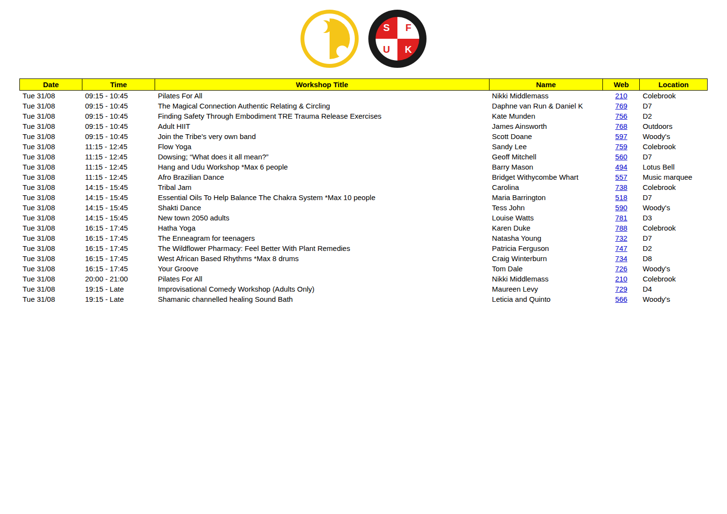S
F
U
K
| Date | Time | Workshop Title | Name | Web | Location |
| --- | --- | --- | --- | --- | --- |
| Tue 31/08 | 09:15 - 10:45 | Pilates For All | Nikki Middlemass | 210 | Colebrook |
| Tue 31/08 | 09:15 - 10:45 | The Magical Connection Authentic Relating & Circling | Daphne van Run & Daniel K | 769 | D7 |
| Tue 31/08 | 09:15 - 10:45 | Finding Safety Through Embodiment TRE Trauma Release Exercises | Kate Munden | 756 | D2 |
| Tue 31/08 | 09:15 - 10:45 | Adult HIIT | James Ainsworth | 768 | Outdoors |
| Tue 31/08 | 09:15 - 10:45 | Join the Tribe's very own band | Scott Doane | 597 | Woody's |
| Tue 31/08 | 11:15 - 12:45 | Flow Yoga | Sandy Lee | 759 | Colebrook |
| Tue 31/08 | 11:15 - 12:45 | Dowsing; “What does it all mean?” | Geoff Mitchell | 560 | D7 |
| Tue 31/08 | 11:15 - 12:45 | Hang and Udu Workshop *Max 6 people | Barry Mason | 494 | Lotus Bell |
| Tue 31/08 | 11:15 - 12:45 | Afro Brazilian Dance | Bridget Withycombe Whart | 557 | Music marquee |
| Tue 31/08 | 14:15 - 15:45 | Tribal Jam | Carolina | 738 | Colebrook |
| Tue 31/08 | 14:15 - 15:45 | Essential Oils To Help Balance The Chakra System *Max 10 people | Maria Barrington | 518 | D7 |
| Tue 31/08 | 14:15 - 15:45 | Shakti Dance | Tess John | 590 | Woody's |
| Tue 31/08 | 14:15 - 15:45 | New town 2050 adults | Louise Watts | 781 | D3 |
| Tue 31/08 | 16:15 - 17:45 | Hatha Yoga | Karen Duke | 788 | Colebrook |
| Tue 31/08 | 16:15 - 17:45 | The Enneagram for teenagers | Natasha Young | 732 | D7 |
| Tue 31/08 | 16:15 - 17:45 | The Wildflower Pharmacy: Feel Better With Plant Remedies | Patricia Ferguson | 747 | D2 |
| Tue 31/08 | 16:15 - 17:45 | West African Based Rhythms *Max 8 drums | Craig Winterburn | 734 | D8 |
| Tue 31/08 | 16:15 - 17:45 | Your Groove | Tom Dale | 726 | Woody's |
| Tue 31/08 | 20:00 - 21:00 | Pilates For All | Nikki Middlemass | 210 | Colebrook |
| Tue 31/08 | 19:15 - Late | Improvisational Comedy Workshop (Adults Only) | Maureen Levy | 729 | D4 |
| Tue 31/08 | 19:15 - Late | Shamanic channelled healing Sound Bath | Leticia and Quinto | 566 | Woody's |